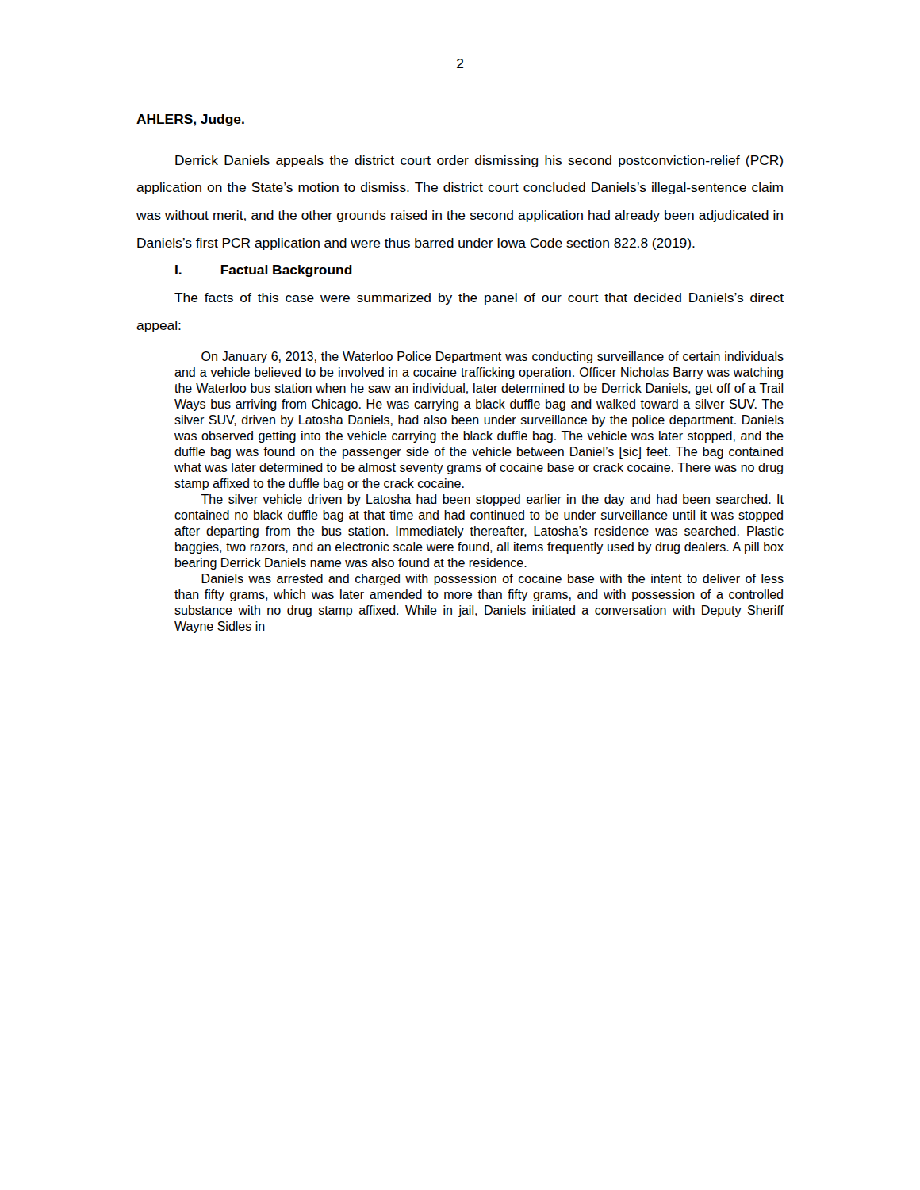2
AHLERS, Judge.
Derrick Daniels appeals the district court order dismissing his second postconviction-relief (PCR) application on the State’s motion to dismiss. The district court concluded Daniels’s illegal-sentence claim was without merit, and the other grounds raised in the second application had already been adjudicated in Daniels’s first PCR application and were thus barred under Iowa Code section 822.8 (2019).
I. Factual Background
The facts of this case were summarized by the panel of our court that decided Daniels’s direct appeal:
On January 6, 2013, the Waterloo Police Department was conducting surveillance of certain individuals and a vehicle believed to be involved in a cocaine trafficking operation. Officer Nicholas Barry was watching the Waterloo bus station when he saw an individual, later determined to be Derrick Daniels, get off of a Trail Ways bus arriving from Chicago. He was carrying a black duffle bag and walked toward a silver SUV. The silver SUV, driven by Latosha Daniels, had also been under surveillance by the police department. Daniels was observed getting into the vehicle carrying the black duffle bag. The vehicle was later stopped, and the duffle bag was found on the passenger side of the vehicle between Daniel’s [sic] feet. The bag contained what was later determined to be almost seventy grams of cocaine base or crack cocaine. There was no drug stamp affixed to the duffle bag or the crack cocaine.
The silver vehicle driven by Latosha had been stopped earlier in the day and had been searched. It contained no black duffle bag at that time and had continued to be under surveillance until it was stopped after departing from the bus station. Immediately thereafter, Latosha’s residence was searched. Plastic baggies, two razors, and an electronic scale were found, all items frequently used by drug dealers. A pill box bearing Derrick Daniels name was also found at the residence.
Daniels was arrested and charged with possession of cocaine base with the intent to deliver of less than fifty grams, which was later amended to more than fifty grams, and with possession of a controlled substance with no drug stamp affixed. While in jail, Daniels initiated a conversation with Deputy Sheriff Wayne Sidles in